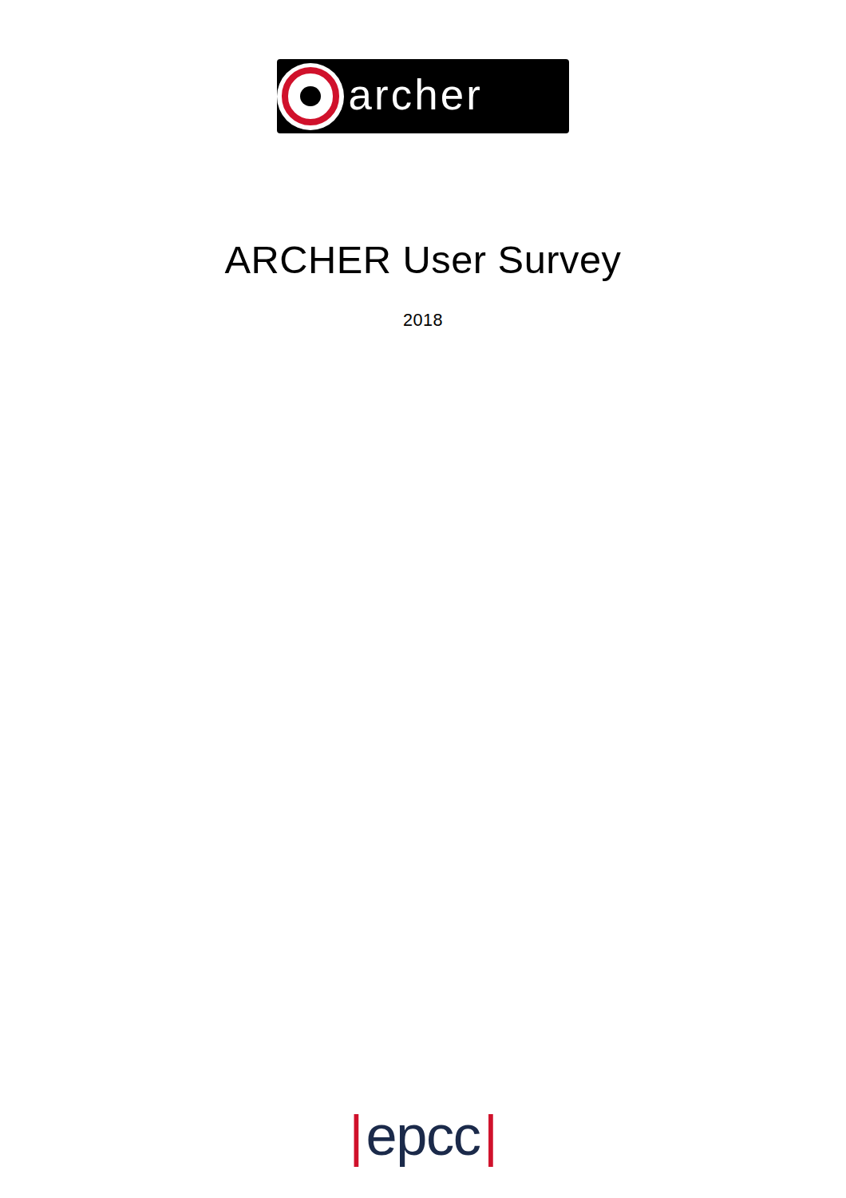archer
ARCHER User Survey
2018
|epcc|